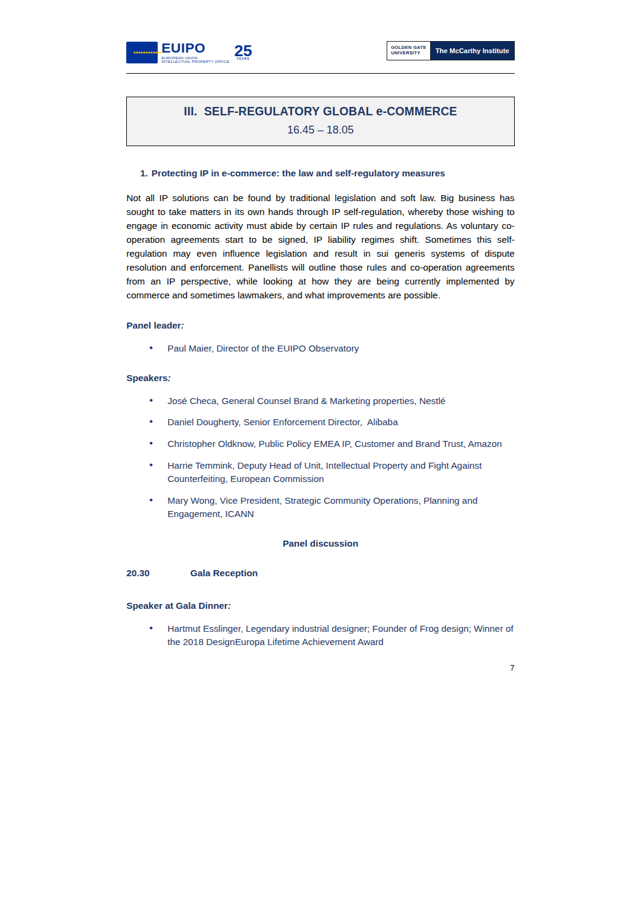EUIPO
European Union
Intellectual Property Office
25YEARS
GOLDEN GATE
UNIVERSITY
The McCarthy Institute
III. SELF-REGULATORY GLOBAL e-COMMERCE
16.45 – 18.05
1. Protecting IP in e-commerce: the law and self-regulatory measures
Not all IP solutions can be found by traditional legislation and soft law. Big business has sought to take matters in its own hands through IP self-regulation, whereby those wishing to engage in economic activity must abide by certain IP rules and regulations. As voluntary co-operation agreements start to be signed, IP liability regimes shift. Sometimes this self-regulation may even influence legislation and result in sui generis systems of dispute resolution and enforcement. Panellists will outline those rules and co-operation agreements from an IP perspective, while looking at how they are being currently implemented by commerce and sometimes lawmakers, and what improvements are possible.
Panel leader:
Paul Maier, Director of the EUIPO Observatory
Speakers:
José Checa, General Counsel Brand & Marketing properties, Nestlé
Daniel Dougherty, Senior Enforcement Director, Alibaba
Christopher Oldknow, Public Policy EMEA IP, Customer and Brand Trust, Amazon
Harrie Temmink, Deputy Head of Unit, Intellectual Property and Fight Against Counterfeiting, European Commission
Mary Wong, Vice President, Strategic Community Operations, Planning and Engagement, ICANN
Panel discussion
20.30 Gala Reception
Speaker at Gala Dinner:
Hartmut Esslinger, Legendary industrial designer; Founder of Frog design; Winner of the 2018 DesignEuropa Lifetime Achievement Award
7